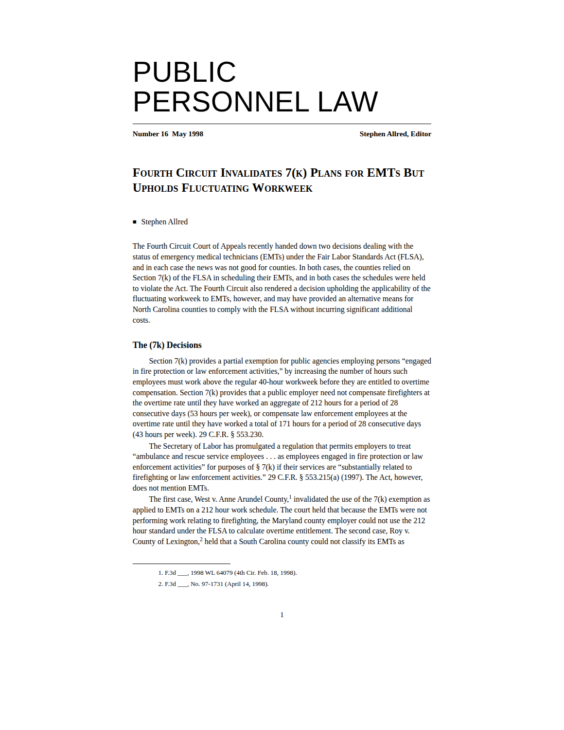PUBLIC PERSONNEL LAW
Number 16 May 1998 Stephen Allred, Editor
Fourth Circuit Invalidates 7(k) Plans for EMTs But Upholds Fluctuating Workweek
■ Stephen Allred
The Fourth Circuit Court of Appeals recently handed down two decisions dealing with the status of emergency medical technicians (EMTs) under the Fair Labor Standards Act (FLSA), and in each case the news was not good for counties. In both cases, the counties relied on Section 7(k) of the FLSA in scheduling their EMTs, and in both cases the schedules were held to violate the Act. The Fourth Circuit also rendered a decision upholding the applicability of the fluctuating workweek to EMTs, however, and may have provided an alternative means for North Carolina counties to comply with the FLSA without incurring significant additional costs.
The (7k) Decisions
Section 7(k) provides a partial exemption for public agencies employing persons “engaged in fire protection or law enforcement activities,” by increasing the number of hours such employees must work above the regular 40-hour workweek before they are entitled to overtime compensation. Section 7(k) provides that a public employer need not compensate firefighters at the overtime rate until they have worked an aggregate of 212 hours for a period of 28 consecutive days (53 hours per week), or compensate law enforcement employees at the overtime rate until they have worked a total of 171 hours for a period of 28 consecutive days (43 hours per week). 29 C.F.R. § 553.230.
The Secretary of Labor has promulgated a regulation that permits employers to treat “ambulance and rescue service employees . . . as employees engaged in fire protection or law enforcement activities” for purposes of § 7(k) if their services are “substantially related to firefighting or law enforcement activities.” 29 C.F.R. § 553.215(a) (1997). The Act, however, does not mention EMTs.
The first case, West v. Anne Arundel County,1 invalidated the use of the 7(k) exemption as applied to EMTs on a 212 hour work schedule. The court held that because the EMTs were not performing work relating to firefighting, the Maryland county employer could not use the 212 hour standard under the FLSA to calculate overtime entitlement. The second case, Roy v. County of Lexington,2 held that a South Carolina county could not classify its EMTs as
1. F.3d ___, 1998 WL 64079 (4th Cir. Feb. 18, 1998).
2. F.3d ___, No. 97-1731 (April 14, 1998).
1